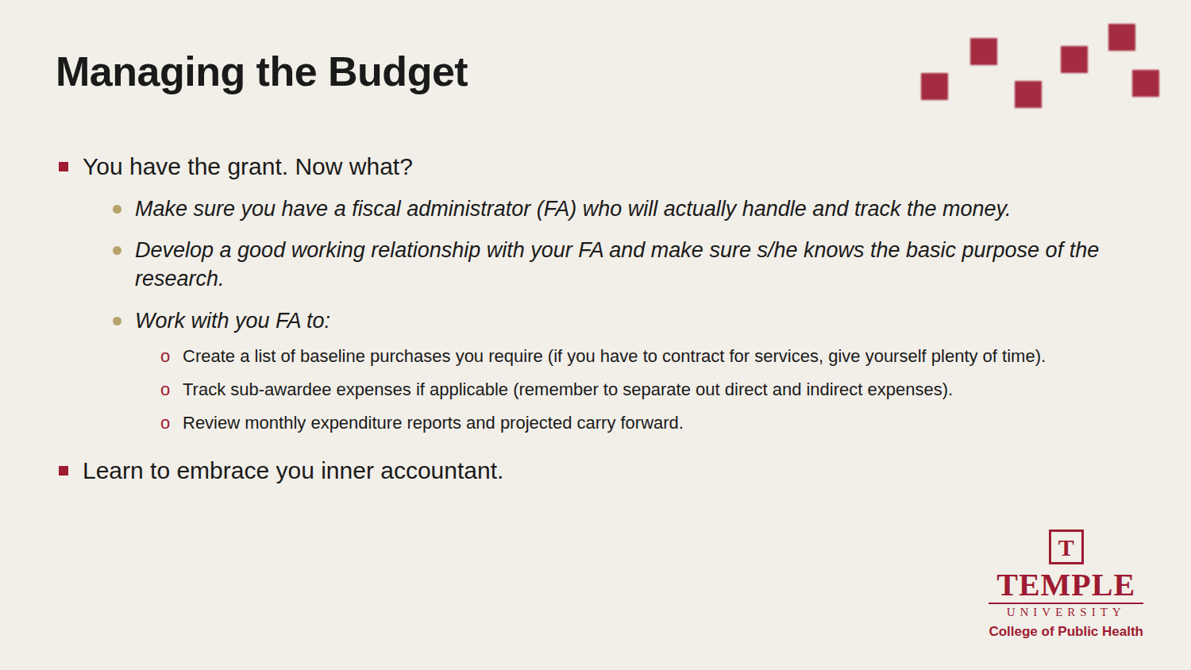Managing the Budget
You have the grant. Now what?
Make sure you have a fiscal administrator (FA) who will actually handle and track the money.
Develop a good working relationship with your FA and make sure s/he knows the basic purpose of the research.
Work with you FA to:
Create a list of baseline purchases you require (if you have to contract for services, give yourself plenty of time).
Track sub-awardee expenses if applicable (remember to separate out direct and indirect expenses).
Review monthly expenditure reports and projected carry forward.
Learn to embrace you inner accountant.
T TEMPLE UNIVERSITY College of Public Health